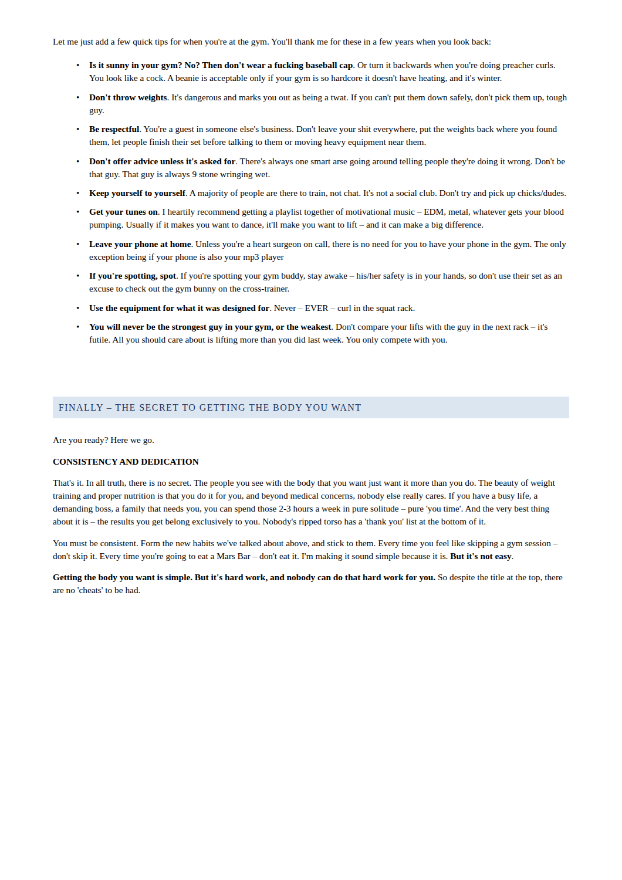Let me just add a few quick tips for when you're at the gym. You'll thank me for these in a few years when you look back:
Is it sunny in your gym? No? Then don't wear a fucking baseball cap. Or turn it backwards when you're doing preacher curls. You look like a cock. A beanie is acceptable only if your gym is so hardcore it doesn't have heating, and it's winter.
Don't throw weights. It's dangerous and marks you out as being a twat. If you can't put them down safely, don't pick them up, tough guy.
Be respectful. You're a guest in someone else's business. Don't leave your shit everywhere, put the weights back where you found them, let people finish their set before talking to them or moving heavy equipment near them.
Don't offer advice unless it's asked for. There's always one smart arse going around telling people they're doing it wrong. Don't be that guy. That guy is always 9 stone wringing wet.
Keep yourself to yourself. A majority of people are there to train, not chat. It's not a social club. Don't try and pick up chicks/dudes.
Get your tunes on. I heartily recommend getting a playlist together of motivational music – EDM, metal, whatever gets your blood pumping. Usually if it makes you want to dance, it'll make you want to lift – and it can make a big difference.
Leave your phone at home. Unless you're a heart surgeon on call, there is no need for you to have your phone in the gym. The only exception being if your phone is also your mp3 player
If you're spotting, spot. If you're spotting your gym buddy, stay awake – his/her safety is in your hands, so don't use their set as an excuse to check out the gym bunny on the cross-trainer.
Use the equipment for what it was designed for. Never – EVER – curl in the squat rack.
You will never be the strongest guy in your gym, or the weakest. Don't compare your lifts with the guy in the next rack – it's futile. All you should care about is lifting more than you did last week. You only compete with you.
Finally – the secret to getting the body you want
Are you ready? Here we go.
CONSISTENCY AND DEDICATION
That's it. In all truth, there is no secret. The people you see with the body that you want just want it more than you do. The beauty of weight training and proper nutrition is that you do it for you, and beyond medical concerns, nobody else really cares. If you have a busy life, a demanding boss, a family that needs you, you can spend those 2-3 hours a week in pure solitude – pure 'you time'. And the very best thing about it is – the results you get belong exclusively to you. Nobody's ripped torso has a 'thank you' list at the bottom of it.
You must be consistent. Form the new habits we've talked about above, and stick to them. Every time you feel like skipping a gym session – don't skip it. Every time you're going to eat a Mars Bar – don't eat it. I'm making it sound simple because it is. But it's not easy.
Getting the body you want is simple. But it's hard work, and nobody can do that hard work for you. So despite the title at the top, there are no 'cheats' to be had.